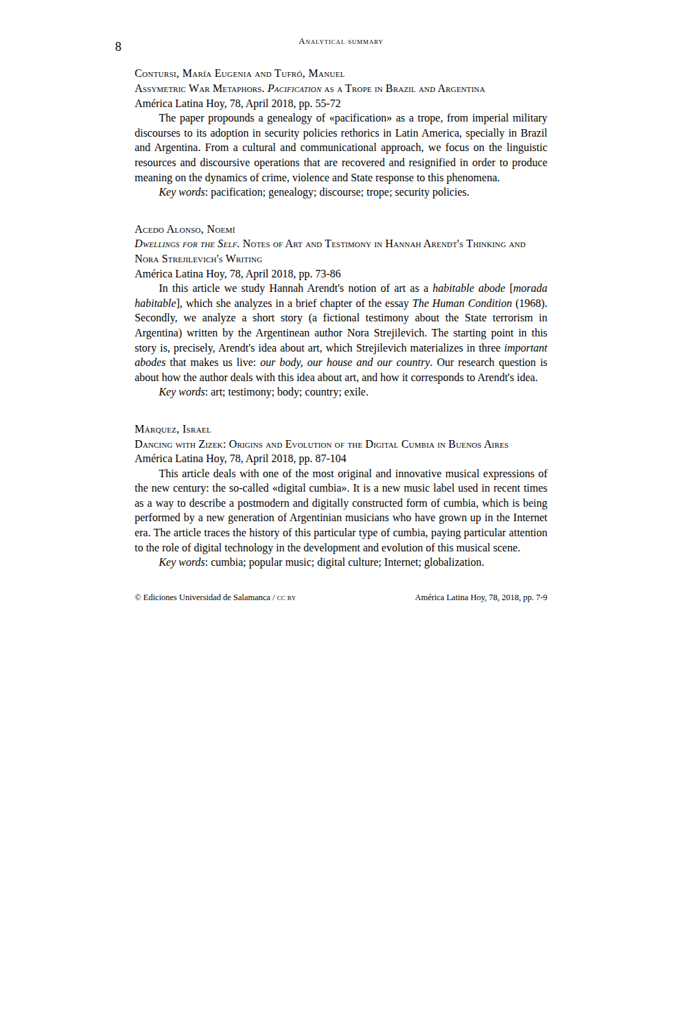8
Analytical summary
Contursi, María Eugenia and Tufró, Manuel
Assymetric War Metaphors. Pacification as a Trope in Brazil and Argentina
América Latina Hoy, 78, April 2018, pp. 55-72
The paper propounds a genealogy of «pacification» as a trope, from imperial military discourses to its adoption in security policies rethorics in Latin America, specially in Brazil and Argentina. From a cultural and communicational approach, we focus on the linguistic resources and discoursive operations that are recovered and resignified in order to produce meaning on the dynamics of crime, violence and State response to this phenomena.
Key words: pacification; genealogy; discourse; trope; security policies.
Acedo Alonso, Noemí
Dwellings for the Self. Notes of Art and Testimony in Hannah Arendt's Thinking and Nora Strejilevich's Writing
América Latina Hoy, 78, April 2018, pp. 73-86
In this article we study Hannah Arendt's notion of art as a habitable abode [morada habitable], which she analyzes in a brief chapter of the essay The Human Condition (1968). Secondly, we analyze a short story (a fictional testimony about the State terrorism in Argentina) written by the Argentinean author Nora Strejilevich. The starting point in this story is, precisely, Arendt's idea about art, which Strejilevich materializes in three important abodes that makes us live: our body, our house and our country. Our research question is about how the author deals with this idea about art, and how it corresponds to Arendt's idea.
Key words: art; testimony; body; country; exile.
Márquez, Israel
Dancing with Zizek: Origins and Evolution of the Digital Cumbia in Buenos Aires
América Latina Hoy, 78, April 2018, pp. 87-104
This article deals with one of the most original and innovative musical expressions of the new century: the so-called «digital cumbia». It is a new music label used in recent times as a way to describe a postmodern and digitally constructed form of cumbia, which is being performed by a new generation of Argentinian musicians who have grown up in the Internet era. The article traces the history of this particular type of cumbia, paying particular attention to the role of digital technology in the development and evolution of this musical scene.
Key words: cumbia; popular music; digital culture; Internet; globalization.
© Ediciones Universidad de Salamanca / cc by
América Latina Hoy, 78, 2018, pp. 7-9